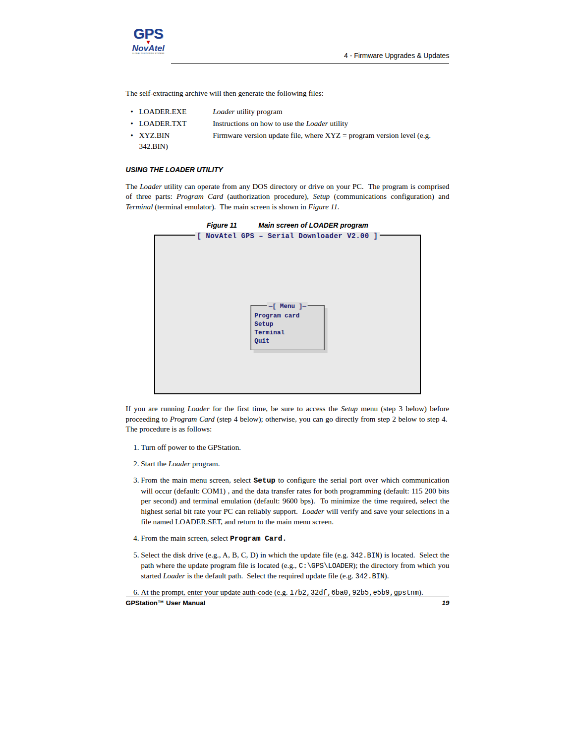GPS
▼
NovAtel
GLOBAL POSITIONING SYSTEMS
4 - Firmware Upgrades & Updates
The self-extracting archive will then generate the following files:
LOADER.EXE Loader utility program
LOADER.TXT Instructions on how to use the Loader utility
XYZ.BIN Firmware version update file, where XYZ = program version level (e.g. 342.BIN)
USING THE LOADER UTILITY
The Loader utility can operate from any DOS directory or drive on your PC. The program is comprised of three parts: Program Card (authorization procedure), Setup (communications configuration) and Terminal (terminal emulator). The main screen is shown in Figure 11.
Figure 11 Main screen of LOADER program
[ NovAtel GPS – Serial Downloader V2.00 ]
—[ Menu ]—
Program card
Setup
Terminal
Quit
If you are running Loader for the first time, be sure to access the Setup menu (step 3 below) before proceeding to Program Card (step 4 below); otherwise, you can go directly from step 2 below to step 4. The procedure is as follows:
Turn off power to the GPStation.
Start the Loader program.
From the main menu screen, select Setup to configure the serial port over which communication will occur (default: COM1) , and the data transfer rates for both programming (default: 115 200 bits per second) and terminal emulation (default: 9600 bps). To minimize the time required, select the highest serial bit rate your PC can reliably support. Loader will verify and save your selections in a file named LOADER.SET, and return to the main menu screen.
From the main screen, select Program Card.
Select the disk drive (e.g., A, B, C, D) in which the update file (e.g. 342.BIN) is located. Select the path where the update program file is located (e.g., C:\GPS\LOADER); the directory from which you started Loader is the default path. Select the required update file (e.g. 342.BIN).
At the prompt, enter your update auth-code (e.g. 17b2,32df,6ba0,92b5,e5b9,gpstnm).
GPStation™ User Manual
19